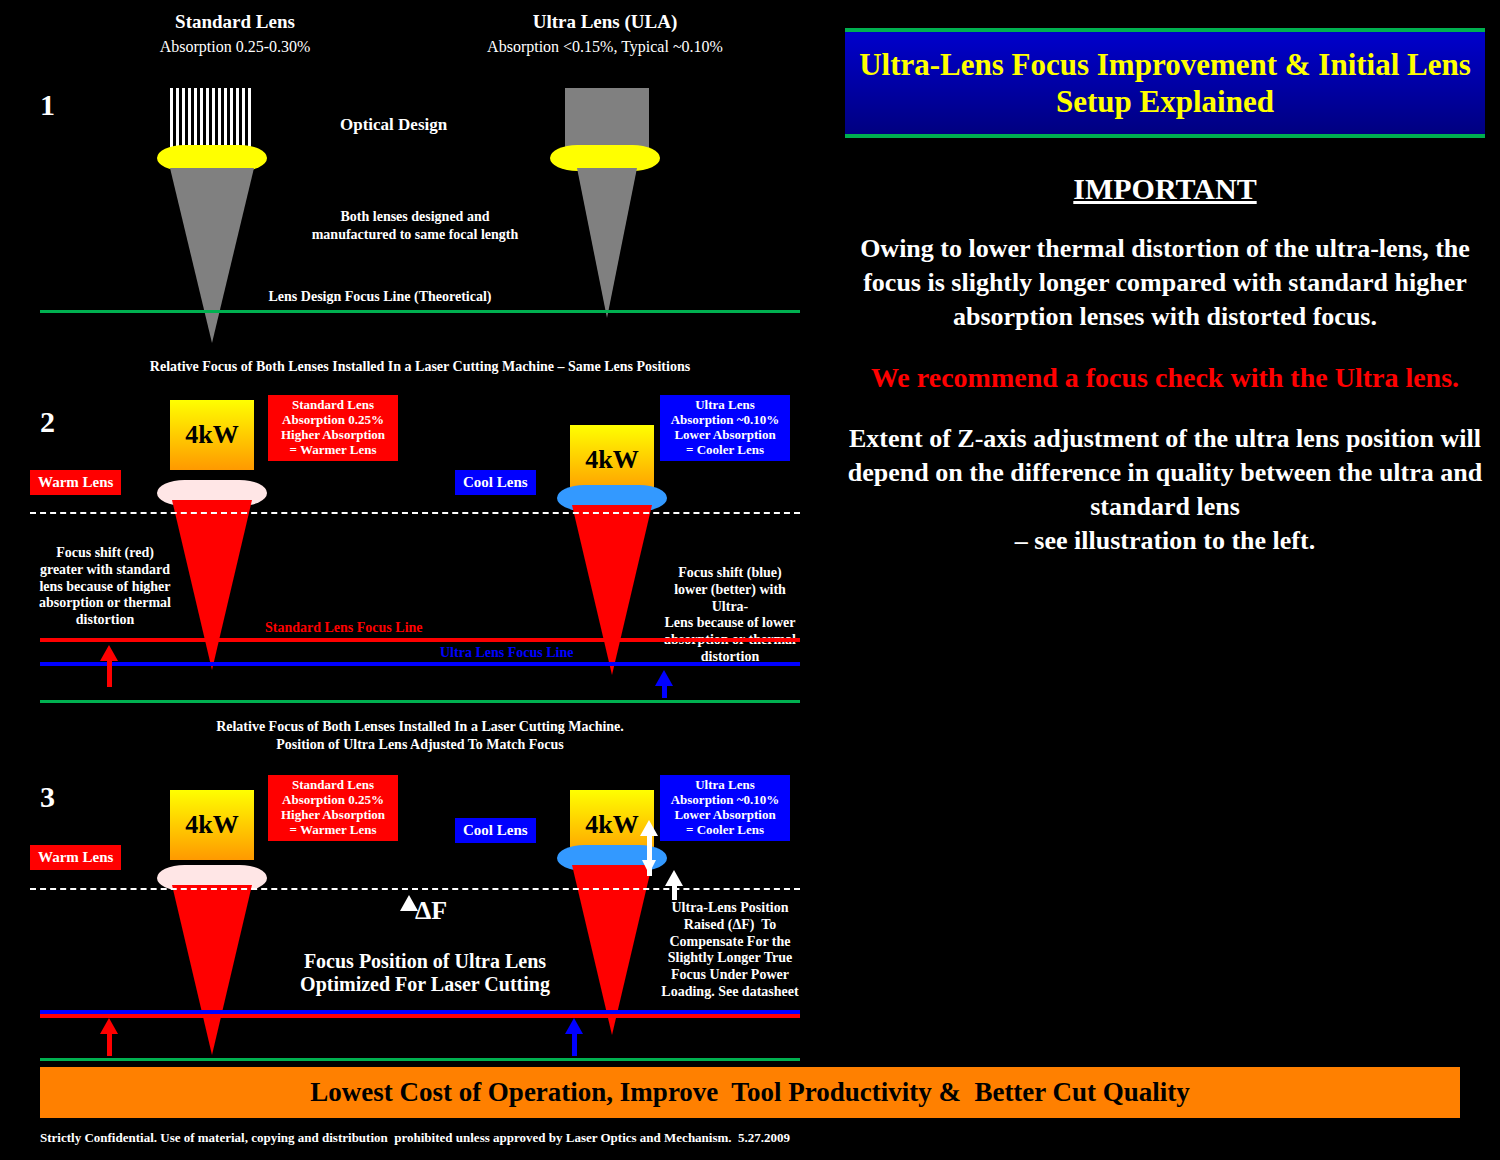Standard Lens
Absorption 0.25-0.30%
Ultra Lens (ULA)
Absorption <0.15%, Typical ~0.10%
1
Optical Design
Both lenses designed and
manufactured to same focal length
Lens Design Focus Line (Theoretical)
Relative Focus of Both Lenses Installed In a Laser Cutting Machine – Same Lens Positions
2
4kW
Standard Lens
Absorption 0.25%
Higher Absorption
= Warmer Lens
Warm Lens
4kW
Ultra Lens
Absorption ~0.10%
Lower Absorption
= Cooler Lens
Cool Lens
Focus shift (red)
greater with standard
lens because of higher
absorption or thermal
distortion
Focus shift (blue)
lower (better) with Ultra-
Lens because of lower
absorption or thermal
distortion
Standard Lens Focus Line
Ultra Lens Focus Line
Relative Focus of Both Lenses Installed In a Laser Cutting Machine.
Position of Ultra Lens Adjusted To Match Focus
3
4kW
Standard Lens
Absorption 0.25%
Higher Absorption
= Warmer Lens
Warm Lens
4kW
Ultra Lens
Absorption ~0.10%
Lower Absorption
= Cooler Lens
Cool Lens
ΔF
Ultra-Lens Position
Raised (ΔF) To
Compensate For the
Slightly Longer True
Focus Under Power
Loading. See datasheet
Focus Position of Ultra Lens
Optimized For Laser Cutting
Ultra-Lens Focus Improvement & Initial Lens Setup Explained
IMPORTANT
Owing to lower thermal distortion of the ultra-lens, the focus is slightly longer compared with standard higher absorption lenses with distorted focus.
We recommend a focus check with the Ultra lens.
Extent of Z-axis adjustment of the ultra lens position will depend on the difference in quality between the ultra and standard lens
– see illustration to the left.
Lowest Cost of Operation, Improve Tool Productivity & Better Cut Quality
Strictly Confidential. Use of material, copying and distribution prohibited unless approved by Laser Optics and Mechanism. 5.27.2009